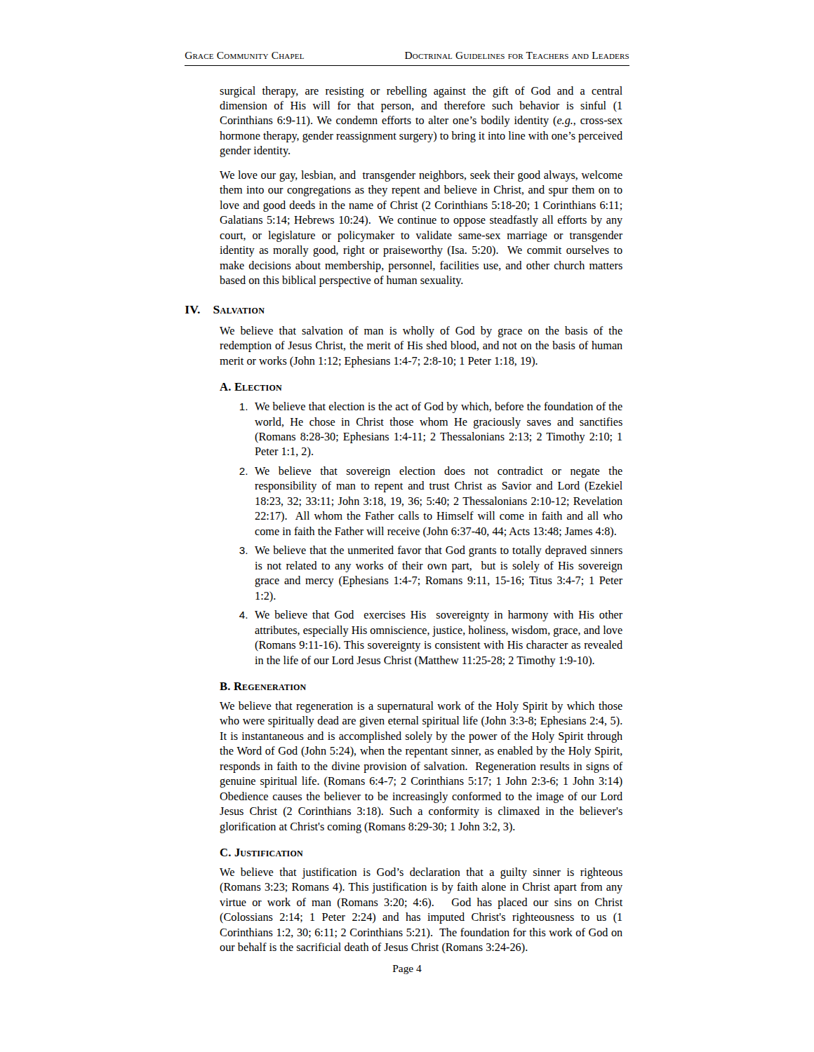Grace Community Chapel
Doctrinal Guidelines for Teachers and Leaders
surgical therapy, are resisting or rebelling against the gift of God and a central dimension of His will for that person, and therefore such behavior is sinful (1 Corinthians 6:9-11). We condemn efforts to alter one’s bodily identity (e.g., cross-sex hormone therapy, gender reassignment surgery) to bring it into line with one’s perceived gender identity.
We love our gay, lesbian, and transgender neighbors, seek their good always, welcome them into our congregations as they repent and believe in Christ, and spur them on to love and good deeds in the name of Christ (2 Corinthians 5:18-20; 1 Corinthians 6:11; Galatians 5:14; Hebrews 10:24). We continue to oppose steadfastly all efforts by any court, or legislature or policymaker to validate same-sex marriage or transgender identity as morally good, right or praiseworthy (Isa. 5:20). We commit ourselves to make decisions about membership, personnel, facilities use, and other church matters based on this biblical perspective of human sexuality.
IV. Salvation
We believe that salvation of man is wholly of God by grace on the basis of the redemption of Jesus Christ, the merit of His shed blood, and not on the basis of human merit or works (John 1:12; Ephesians 1:4-7; 2:8-10; 1 Peter 1:18, 19).
A. Election
1. We believe that election is the act of God by which, before the foundation of the world, He chose in Christ those whom He graciously saves and sanctifies (Romans 8:28-30; Ephesians 1:4-11; 2 Thessalonians 2:13; 2 Timothy 2:10; 1 Peter 1:1, 2).
2. We believe that sovereign election does not contradict or negate the responsibility of man to repent and trust Christ as Savior and Lord (Ezekiel 18:23, 32; 33:11; John 3:18, 19, 36; 5:40; 2 Thessalonians 2:10-12; Revelation 22:17). All whom the Father calls to Himself will come in faith and all who come in faith the Father will receive (John 6:37-40, 44; Acts 13:48; James 4:8).
3. We believe that the unmerited favor that God grants to totally depraved sinners is not related to any works of their own part, but is solely of His sovereign grace and mercy (Ephesians 1:4-7; Romans 9:11, 15-16; Titus 3:4-7; 1 Peter 1:2).
4. We believe that God exercises His sovereignty in harmony with His other attributes, especially His omniscience, justice, holiness, wisdom, grace, and love (Romans 9:11-16). This sovereignty is consistent with His character as revealed in the life of our Lord Jesus Christ (Matthew 11:25-28; 2 Timothy 1:9-10).
B. Regeneration
We believe that regeneration is a supernatural work of the Holy Spirit by which those who were spiritually dead are given eternal spiritual life (John 3:3-8; Ephesians 2:4, 5). It is instantaneous and is accomplished solely by the power of the Holy Spirit through the Word of God (John 5:24), when the repentant sinner, as enabled by the Holy Spirit, responds in faith to the divine provision of salvation. Regeneration results in signs of genuine spiritual life. (Romans 6:4-7; 2 Corinthians 5:17; 1 John 2:3-6; 1 John 3:14) Obedience causes the believer to be increasingly conformed to the image of our Lord Jesus Christ (2 Corinthians 3:18). Such a conformity is climaxed in the believer's glorification at Christ's coming (Romans 8:29-30; 1 John 3:2, 3).
C. Justification
We believe that justification is God’s declaration that a guilty sinner is righteous (Romans 3:23; Romans 4). This justification is by faith alone in Christ apart from any virtue or work of man (Romans 3:20; 4:6). God has placed our sins on Christ (Colossians 2:14; 1 Peter 2:24) and has imputed Christ's righteousness to us (1 Corinthians 1:2, 30; 6:11; 2 Corinthians 5:21). The foundation for this work of God on our behalf is the sacrificial death of Jesus Christ (Romans 3:24-26).
Page 4